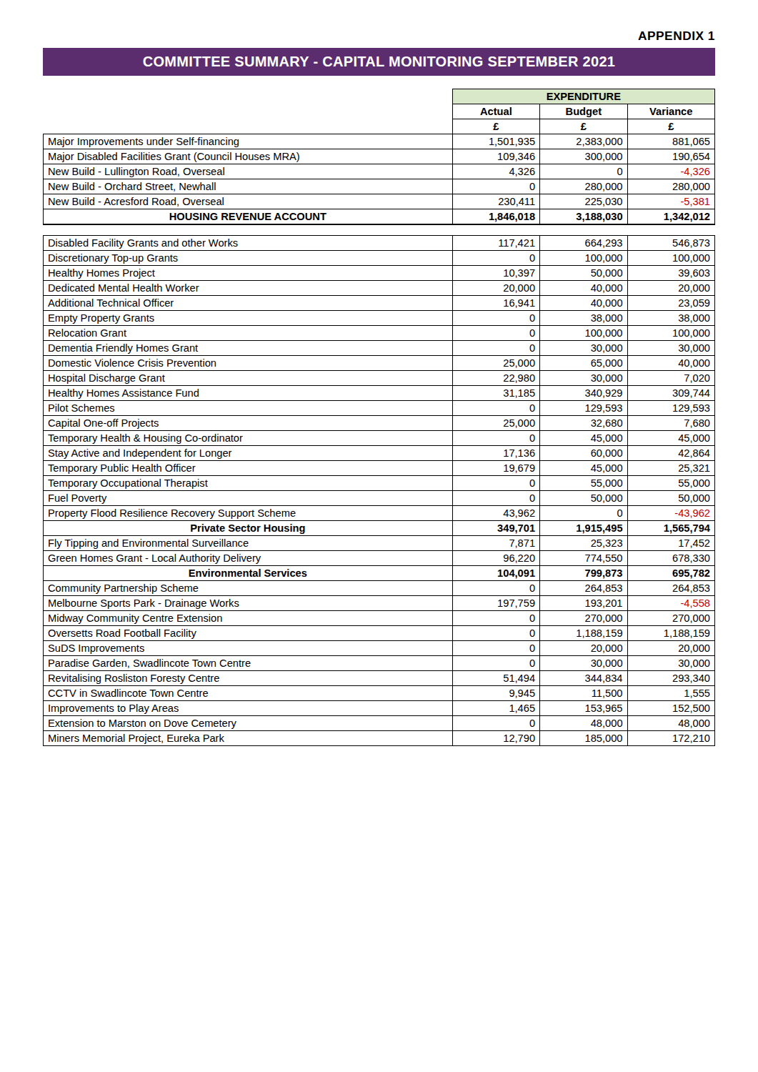APPENDIX 1
COMMITTEE SUMMARY - CAPITAL MONITORING SEPTEMBER 2021
| | EXPENDITURE |
| | Actual | Budget | Variance |
| | £ | £ | £ |
| Major Improvements under Self-financing | 1,501,935 | 2,383,000 | 881,065 |
| Major Disabled Facilities Grant (Council Houses MRA) | 109,346 | 300,000 | 190,654 |
| New Build - Lullington Road, Overseal | 4,326 | 0 | -4,326 |
| New Build - Orchard Street, Newhall | 0 | 280,000 | 280,000 |
| New Build - Acresford Road, Overseal | 230,411 | 225,030 | -5,381 |
| HOUSING REVENUE ACCOUNT | 1,846,018 | 3,188,030 | 1,342,012 |
| Disabled Facility Grants and other Works | 117,421 | 664,293 | 546,873 |
| Discretionary Top-up Grants | 0 | 100,000 | 100,000 |
| Healthy Homes Project | 10,397 | 50,000 | 39,603 |
| Dedicated Mental Health Worker | 20,000 | 40,000 | 20,000 |
| Additional Technical Officer | 16,941 | 40,000 | 23,059 |
| Empty Property Grants | 0 | 38,000 | 38,000 |
| Relocation Grant | 0 | 100,000 | 100,000 |
| Dementia Friendly Homes Grant | 0 | 30,000 | 30,000 |
| Domestic Violence Crisis Prevention | 25,000 | 65,000 | 40,000 |
| Hospital Discharge Grant | 22,980 | 30,000 | 7,020 |
| Healthy Homes Assistance Fund | 31,185 | 340,929 | 309,744 |
| Pilot Schemes | 0 | 129,593 | 129,593 |
| Capital One-off Projects | 25,000 | 32,680 | 7,680 |
| Temporary Health & Housing Co-ordinator | 0 | 45,000 | 45,000 |
| Stay Active and Independent for Longer | 17,136 | 60,000 | 42,864 |
| Temporary Public Health Officer | 19,679 | 45,000 | 25,321 |
| Temporary Occupational Therapist | 0 | 55,000 | 55,000 |
| Fuel Poverty | 0 | 50,000 | 50,000 |
| Property Flood Resilience Recovery Support Scheme | 43,962 | 0 | -43,962 |
| Private Sector Housing | 349,701 | 1,915,495 | 1,565,794 |
| Fly Tipping and Environmental Surveillance | 7,871 | 25,323 | 17,452 |
| Green Homes Grant - Local Authority Delivery | 96,220 | 774,550 | 678,330 |
| Environmental Services | 104,091 | 799,873 | 695,782 |
| Community Partnership Scheme | 0 | 264,853 | 264,853 |
| Melbourne Sports Park - Drainage Works | 197,759 | 193,201 | -4,558 |
| Midway Community Centre Extension | 0 | 270,000 | 270,000 |
| Oversetts Road Football Facility | 0 | 1,188,159 | 1,188,159 |
| SuDS Improvements | 0 | 20,000 | 20,000 |
| Paradise Garden, Swadlincote Town Centre | 0 | 30,000 | 30,000 |
| Revitalising Rosliston Foresty Centre | 51,494 | 344,834 | 293,340 |
| CCTV in Swadlincote Town Centre | 9,945 | 11,500 | 1,555 |
| Improvements to Play Areas | 1,465 | 153,965 | 152,500 |
| Extension to Marston on Dove Cemetery | 0 | 48,000 | 48,000 |
| Miners Memorial Project, Eureka Park | 12,790 | 185,000 | 172,210 |